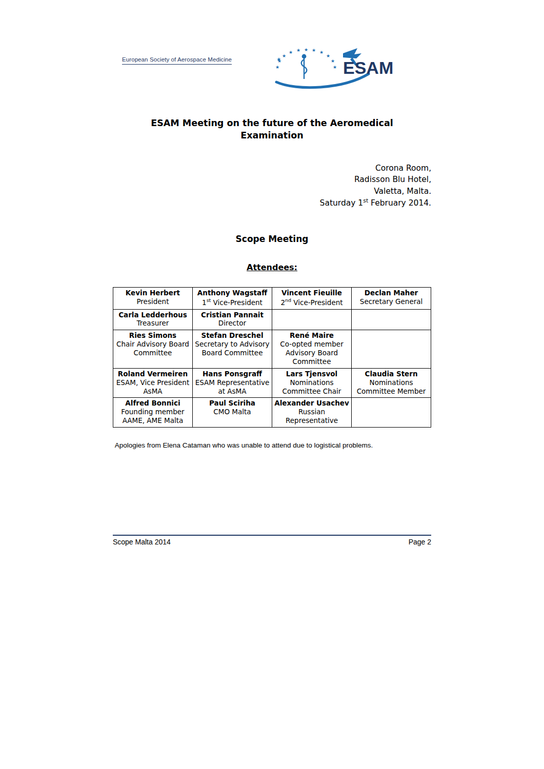European Society of Aerospace Medicine
★ ★ ★ ★ ★ ★ ★ ★ ★ ★ ★ ESAM
ESAM Meeting on the future of the Aeromedical Examination
Corona Room,
Radisson Blu Hotel,
Valetta, Malta.
Saturday 1st February 2014.
Scope Meeting
Attendees:
| Kevin Herbert President | Anthony Wagstaff 1 st Vice-President | Vincent Fieuille 2 nd Vice-President | Declan Maher Secretary General |
| Carla Ledderhous Treasurer | Cristian Pannait Director | | |
| Ries Simons Chair Advisory Board Committee | Stefan Dreschel Secretary to Advisory Board Committee | René Maire Co-opted member Advisory Board Committee | |
| Roland Vermeiren ESAM, Vice President AsMA | Hans Ponsgraff ESAM Representative at AsMA | Lars Tjensvol Nominations Committee Chair | Claudia Stern Nominations Committee Member |
| Alfred Bonnici Founding member AAME, AME Malta | Paul Sciriha CMO Malta | Alexander Usachev Russian Representative | |
Apologies from Elena Cataman who was unable to attend due to logistical problems.
Scope Malta 2014 Page 2